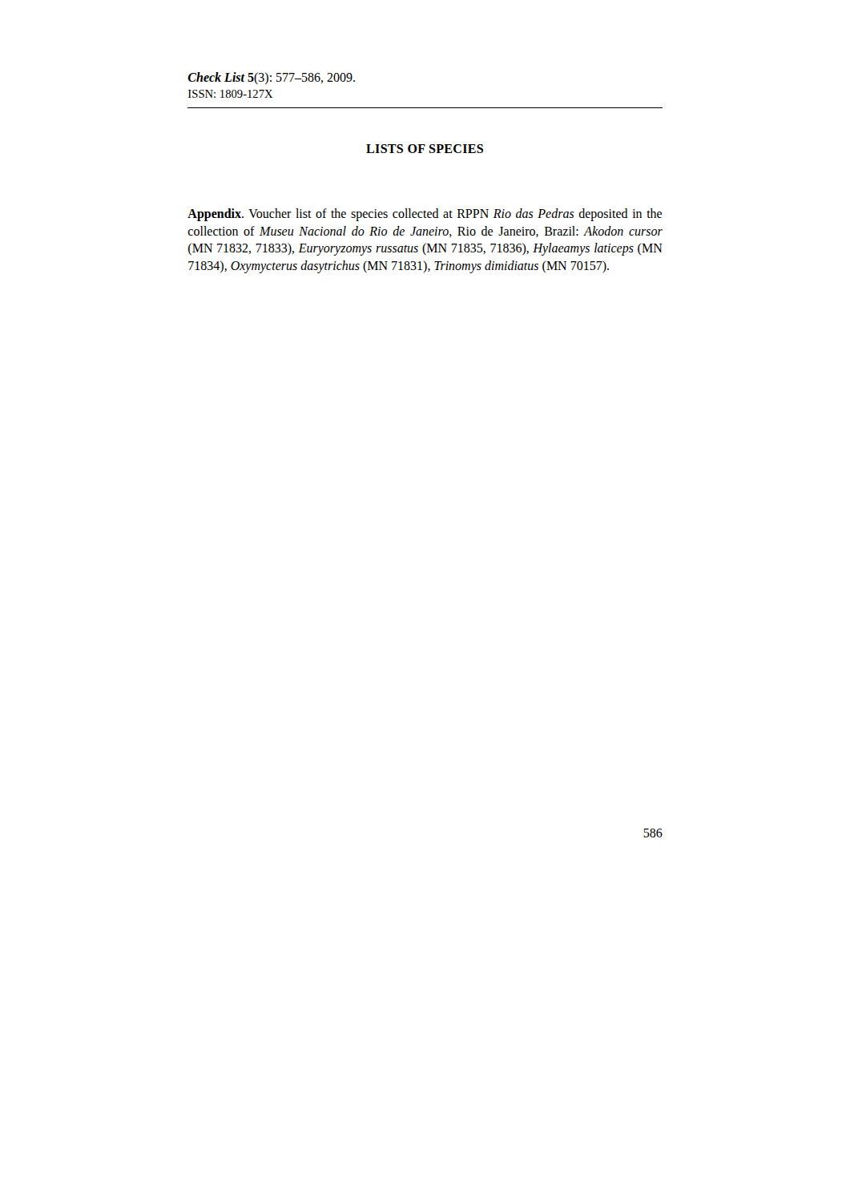Check List 5(3): 577–586, 2009.
ISSN: 1809-127X
LISTS OF SPECIES
Appendix. Voucher list of the species collected at RPPN Rio das Pedras deposited in the collection of Museu Nacional do Rio de Janeiro, Rio de Janeiro, Brazil: Akodon cursor (MN 71832, 71833), Euryoryzomys russatus (MN 71835, 71836), Hylaeamys laticeps (MN 71834), Oxymycterus dasytrichus (MN 71831), Trinomys dimidiatus (MN 70157).
586